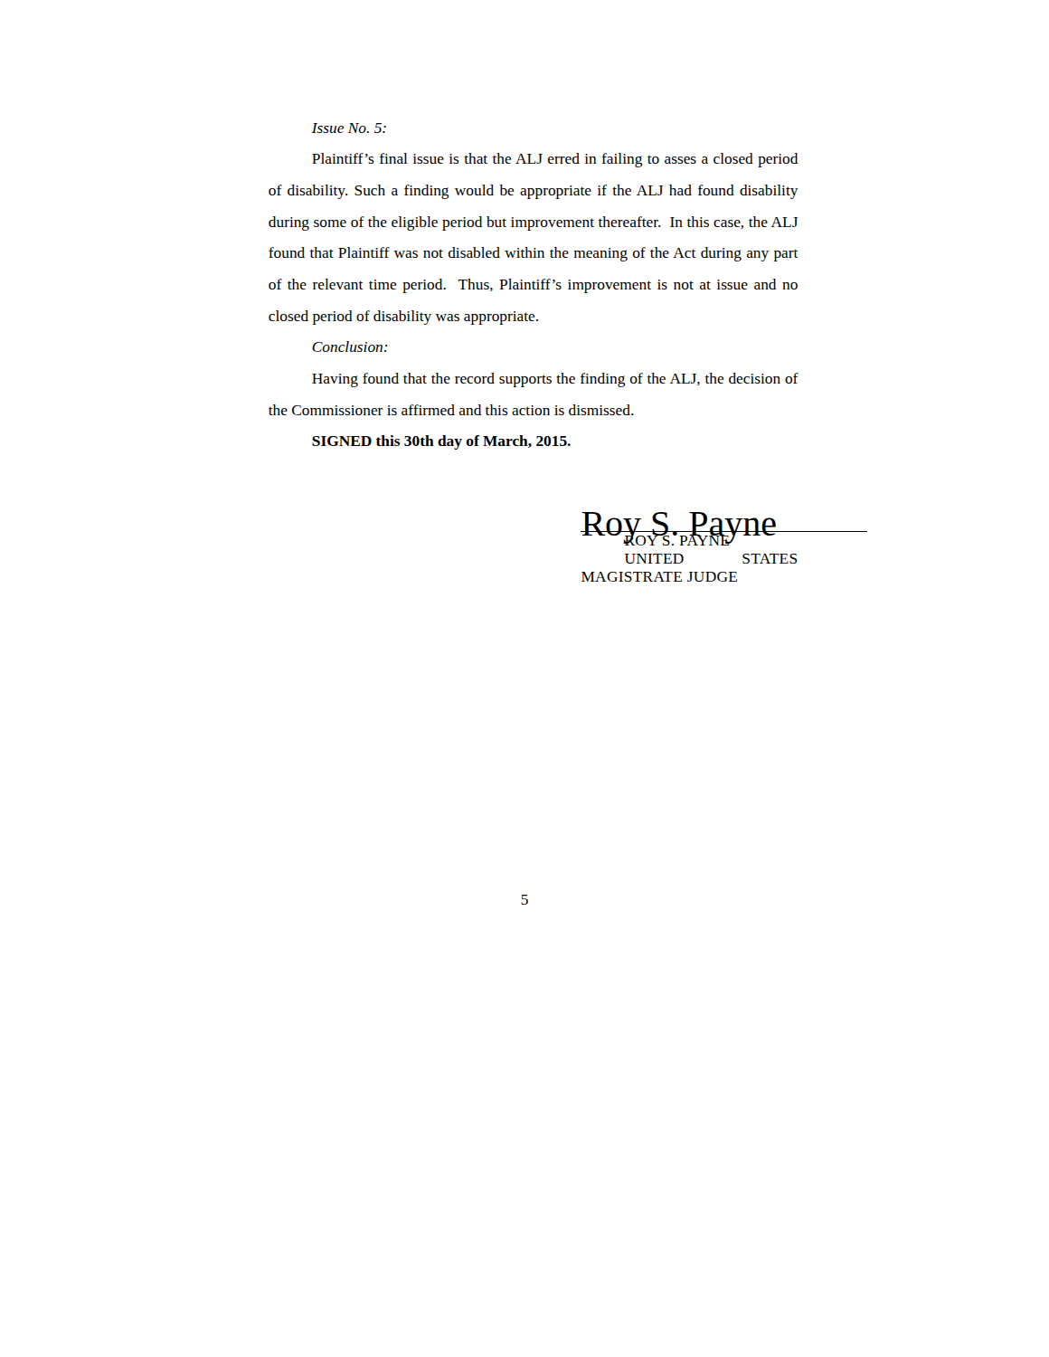Issue No. 5:
Plaintiff’s final issue is that the ALJ erred in failing to asses a closed period of disability. Such a finding would be appropriate if the ALJ had found disability during some of the eligible period but improvement thereafter. In this case, the ALJ found that Plaintiff was not disabled within the meaning of the Act during any part of the relevant time period. Thus, Plaintiff’s improvement is not at issue and no closed period of disability was appropriate.
Conclusion:
Having found that the record supports the finding of the ALJ, the decision of the Commissioner is affirmed and this action is dismissed.
SIGNED this 30th day of March, 2015.
Roy S. Payne
ROY S. PAYNE
UNITED STATES MAGISTRATE JUDGE
5